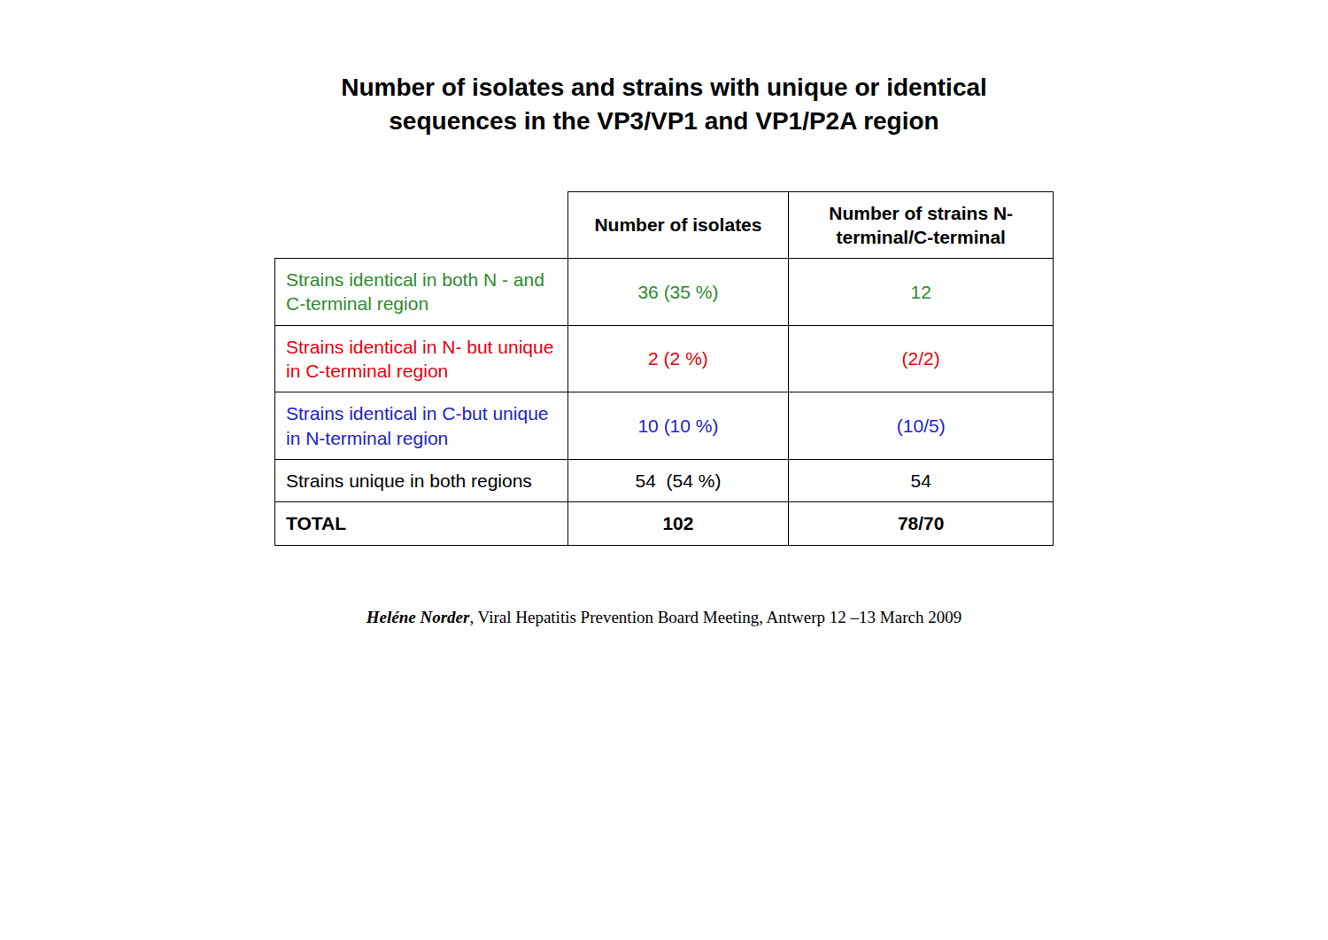Number of isolates and strains with unique or identical sequences in the VP3/VP1 and VP1/P2A region
| | Number of isolates | Number of strains N-terminal/C-terminal |
| --- | --- | --- |
| Strains identical in both N - and C-terminal region | 36 (35 %) | 12 |
| Strains identical in N- but unique in C-terminal region | 2 (2 %) | (2/2) |
| Strains identical in C-but unique in N-terminal region | 10 (10 %) | (10/5) |
| Strains unique in both regions | 54 (54 %) | 54 |
| TOTAL | 102 | 78/70 |
Heléne Norder, Viral Hepatitis Prevention Board Meeting, Antwerp 12 –13 March 2009